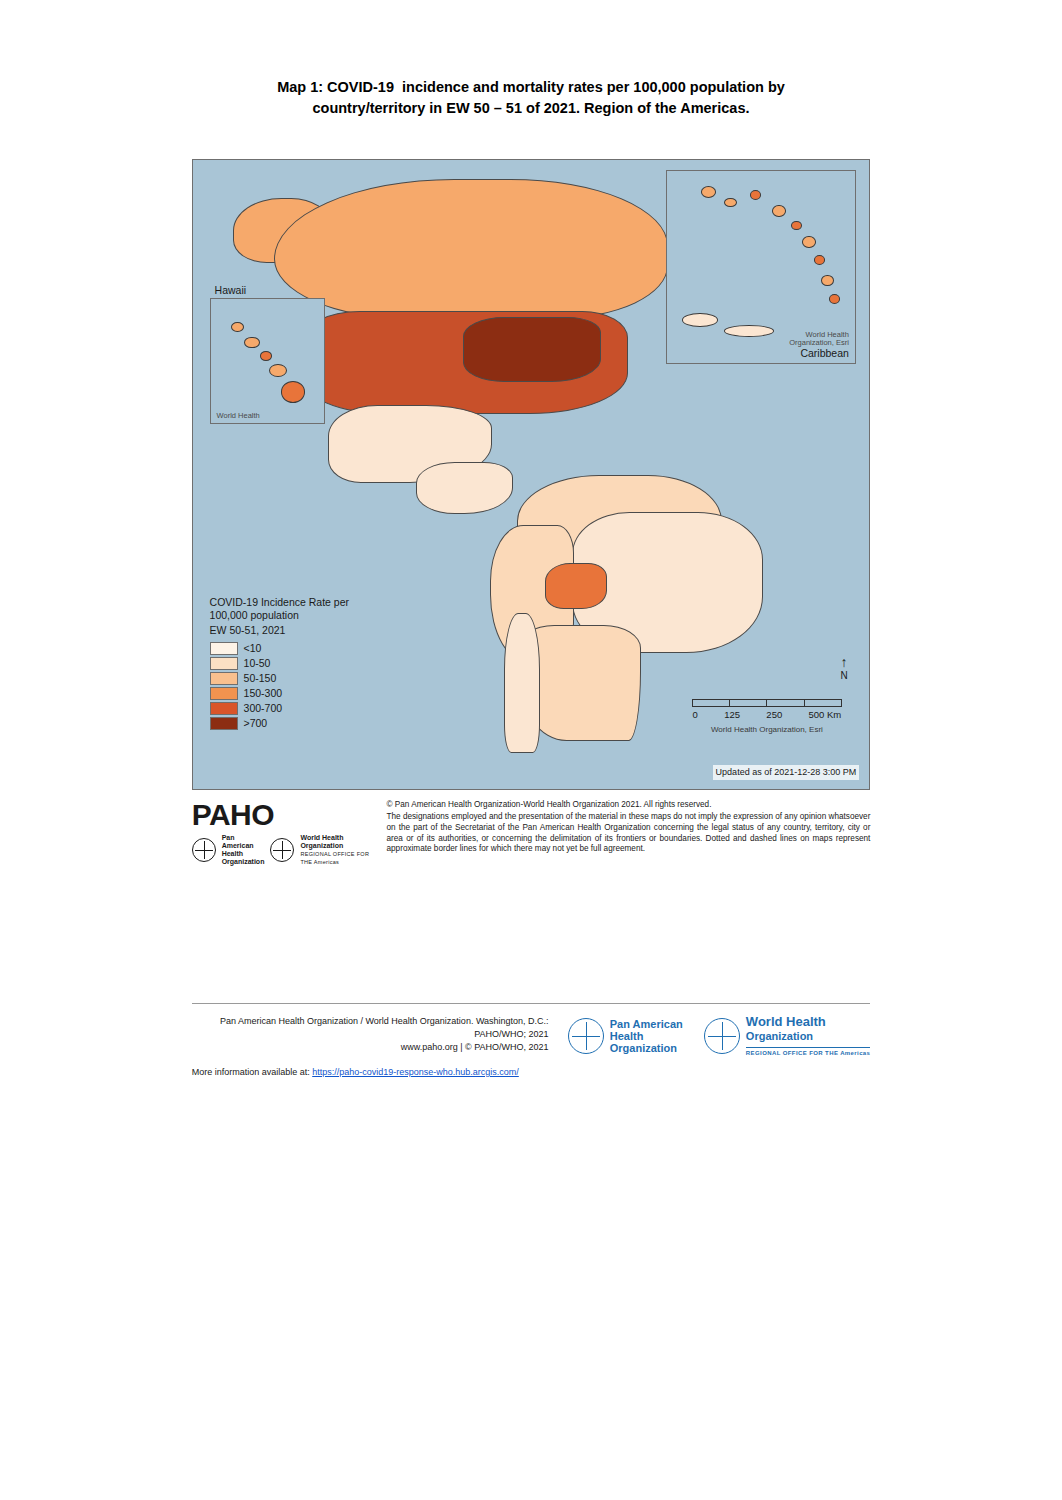Map 1: COVID-19 incidence and mortality rates per 100,000 population by country/territory in EW 50 – 51 of 2021. Region of the Americas.
Hawaii World Health
Caribbean World Health
Organization, Esri
COVID-19 Incidence Rate per
100,000 population
EW 50-51, 2021
<10
10-50
50-150
150-300
300-700
>700
↑
N
0125250500 Km
World Health Organization, Esri
Updated as of 2021-12-28 3:00 PM
PAHO
Pan American
Health
Organization World Health
Organization
REGIONAL OFFICE FOR THE Americas
© Pan American Health Organization-World Health Organization 2021. All rights reserved.
The designations employed and the presentation of the material in these maps do not imply the expression of any opinion whatsoever on the part of the Secretariat of the Pan American Health Organization concerning the legal status of any country, territory, city or area or of its authorities, or concerning the delimitation of its frontiers or boundaries. Dotted and dashed lines on maps represent approximate border lines for which there may not yet be full agreement.
Pan American Health Organization / World Health Organization. Washington, D.C.: PAHO/WHO; 2021
www.paho.org | © PAHO/WHO, 2021
More information available at: https://paho-covid19-response-who.hub.arcgis.com/
Pan American
Health
Organization
World Health
Organization REGIONAL OFFICE FOR THE Americas